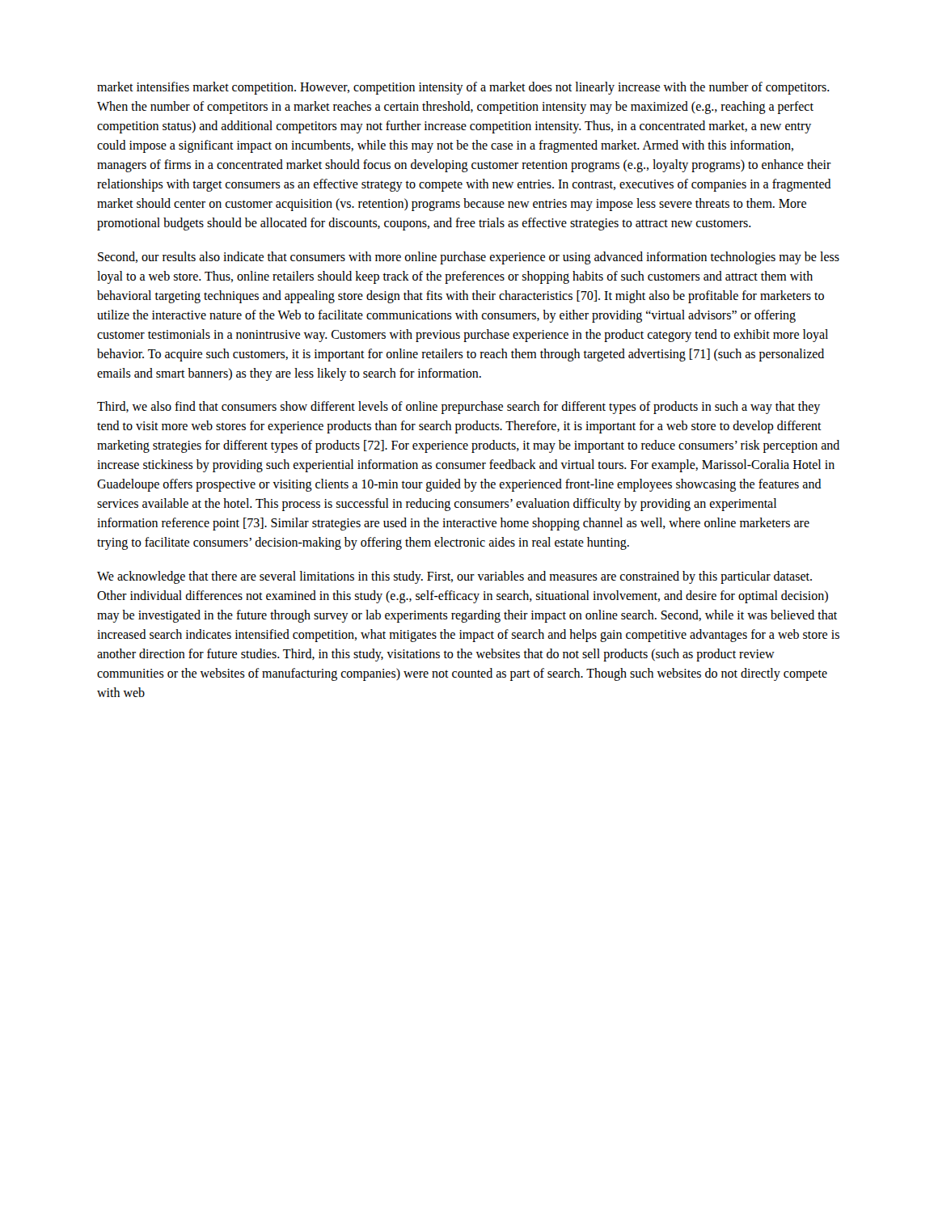market intensifies market competition. However, competition intensity of a market does not linearly increase with the number of competitors. When the number of competitors in a market reaches a certain threshold, competition intensity may be maximized (e.g., reaching a perfect competition status) and additional competitors may not further increase competition intensity. Thus, in a concentrated market, a new entry could impose a significant impact on incumbents, while this may not be the case in a fragmented market. Armed with this information, managers of firms in a concentrated market should focus on developing customer retention programs (e.g., loyalty programs) to enhance their relationships with target consumers as an effective strategy to compete with new entries. In contrast, executives of companies in a fragmented market should center on customer acquisition (vs. retention) programs because new entries may impose less severe threats to them. More promotional budgets should be allocated for discounts, coupons, and free trials as effective strategies to attract new customers.
Second, our results also indicate that consumers with more online purchase experience or using advanced information technologies may be less loyal to a web store. Thus, online retailers should keep track of the preferences or shopping habits of such customers and attract them with behavioral targeting techniques and appealing store design that fits with their characteristics [70]. It might also be profitable for marketers to utilize the interactive nature of the Web to facilitate communications with consumers, by either providing “virtual advisors” or offering customer testimonials in a nonintrusive way. Customers with previous purchase experience in the product category tend to exhibit more loyal behavior. To acquire such customers, it is important for online retailers to reach them through targeted advertising [71] (such as personalized emails and smart banners) as they are less likely to search for information.
Third, we also find that consumers show different levels of online prepurchase search for different types of products in such a way that they tend to visit more web stores for experience products than for search products. Therefore, it is important for a web store to develop different marketing strategies for different types of products [72]. For experience products, it may be important to reduce consumers’ risk perception and increase stickiness by providing such experiential information as consumer feedback and virtual tours. For example, Marissol-Coralia Hotel in Guadeloupe offers prospective or visiting clients a 10-min tour guided by the experienced front-line employees showcasing the features and services available at the hotel. This process is successful in reducing consumers’ evaluation difficulty by providing an experimental information reference point [73]. Similar strategies are used in the interactive home shopping channel as well, where online marketers are trying to facilitate consumers’ decision-making by offering them electronic aides in real estate hunting.
We acknowledge that there are several limitations in this study. First, our variables and measures are constrained by this particular dataset. Other individual differences not examined in this study (e.g., self-efficacy in search, situational involvement, and desire for optimal decision) may be investigated in the future through survey or lab experiments regarding their impact on online search. Second, while it was believed that increased search indicates intensified competition, what mitigates the impact of search and helps gain competitive advantages for a web store is another direction for future studies. Third, in this study, visitations to the websites that do not sell products (such as product review communities or the websites of manufacturing companies) were not counted as part of search. Though such websites do not directly compete with web